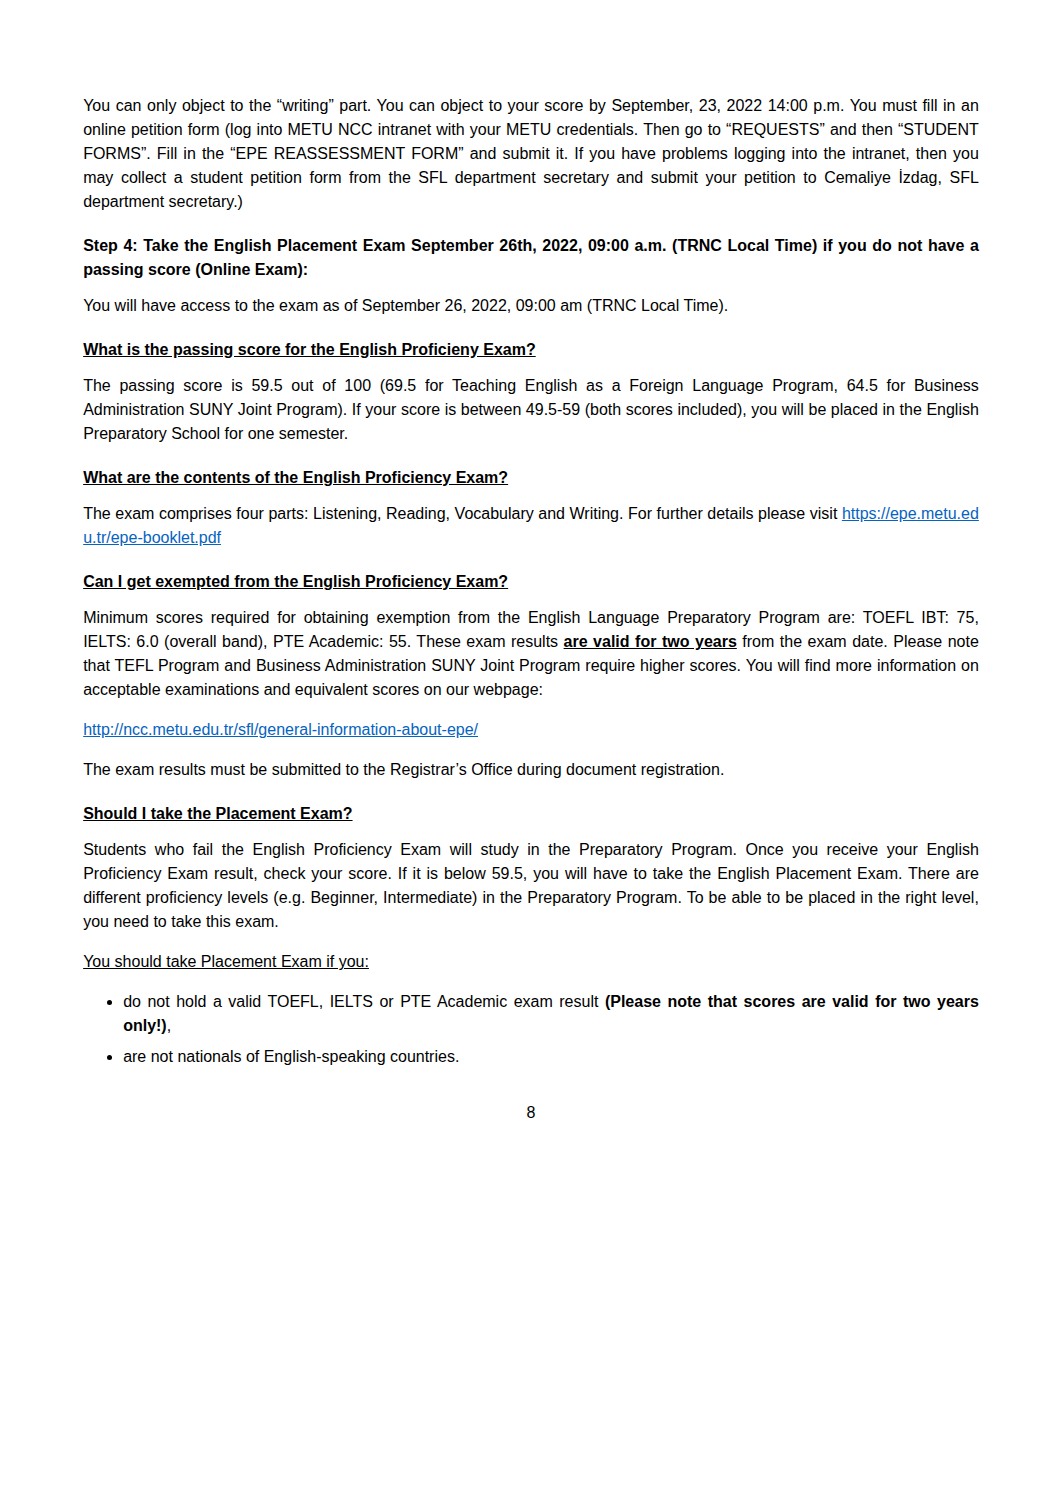You can only object to the “writing” part. You can object to your score by September, 23, 2022 14:00 p.m. You must fill in an online petition form (log into METU NCC intranet with your METU credentials. Then go to “REQUESTS” and then “STUDENT FORMS”. Fill in the “EPE REASSESSMENT FORM” and submit it. If you have problems logging into the intranet, then you may collect a student petition form from the SFL department secretary and submit your petition to Cemaliye İzdag, SFL department secretary.)
Step 4: Take the English Placement Exam September 26th, 2022, 09:00 a.m. (TRNC Local Time) if you do not have a passing score (Online Exam):
You will have access to the exam as of September 26, 2022, 09:00 am (TRNC Local Time).
What is the passing score for the English Proficieny Exam?
The passing score is 59.5 out of 100 (69.5 for Teaching English as a Foreign Language Program, 64.5 for Business Administration SUNY Joint Program). If your score is between 49.5-59 (both scores included), you will be placed in the English Preparatory School for one semester.
What are the contents of the English Proficiency Exam?
The exam comprises four parts: Listening, Reading, Vocabulary and Writing. For further details please visit https://epe.metu.edu.tr/epe-booklet.pdf
Can I get exempted from the English Proficiency Exam?
Minimum scores required for obtaining exemption from the English Language Preparatory Program are: TOEFL IBT: 75, IELTS: 6.0 (overall band), PTE Academic: 55. These exam results are valid for two years from the exam date. Please note that TEFL Program and Business Administration SUNY Joint Program require higher scores. You will find more information on acceptable examinations and equivalent scores on our webpage:
http://ncc.metu.edu.tr/sfl/general-information-about-epe/
The exam results must be submitted to the Registrar’s Office during document registration.
Should I take the Placement Exam?
Students who fail the English Proficiency Exam will study in the Preparatory Program. Once you receive your English Proficiency Exam result, check your score. If it is below 59.5, you will have to take the English Placement Exam. There are different proficiency levels (e.g. Beginner, Intermediate) in the Preparatory Program. To be able to be placed in the right level, you need to take this exam.
You should take Placement Exam if you:
do not hold a valid TOEFL, IELTS or PTE Academic exam result (Please note that scores are valid for two years only!),
are not nationals of English-speaking countries.
8